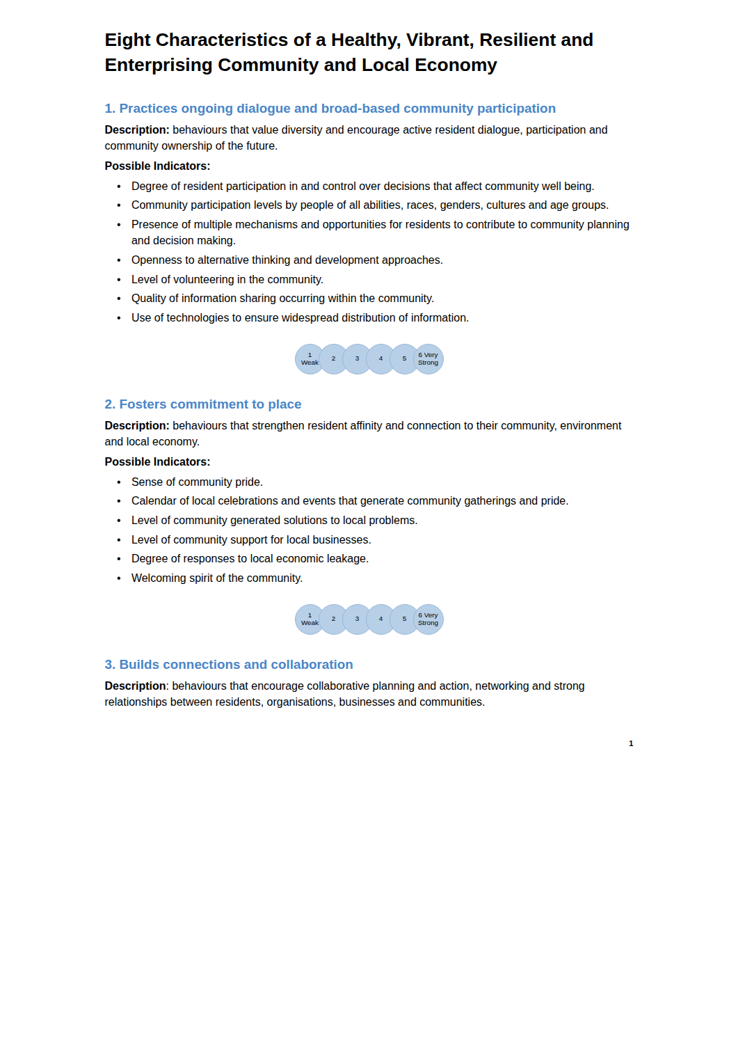Eight Characteristics of a Healthy, Vibrant, Resilient and Enterprising Community and Local Economy
1. Practices ongoing dialogue and broad-based community participation
Description: behaviours that value diversity and encourage active resident dialogue, participation and community ownership of the future.
Possible Indicators:
Degree of resident participation in and control over decisions that affect community well being.
Community participation levels by people of all abilities, races, genders, cultures and age groups.
Presence of multiple mechanisms and opportunities for residents to contribute to community planning and decision making.
Openness to alternative thinking and development approaches.
Level of volunteering in the community.
Quality of information sharing occurring within the community.
Use of technologies to ensure widespread distribution of information.
1
Weak
2
3
4
5
6 Very
Strong
2. Fosters commitment to place
Description: behaviours that strengthen resident affinity and connection to their community, environment and local economy.
Possible Indicators:
Sense of community pride.
Calendar of local celebrations and events that generate community gatherings and pride.
Level of community generated solutions to local problems.
Level of community support for local businesses.
Degree of responses to local economic leakage.
Welcoming spirit of the community.
1
Weak
2
3
4
5
6 Very
Strong
3. Builds connections and collaboration
Description: behaviours that encourage collaborative planning and action, networking and strong relationships between residents, organisations, businesses and communities.
1